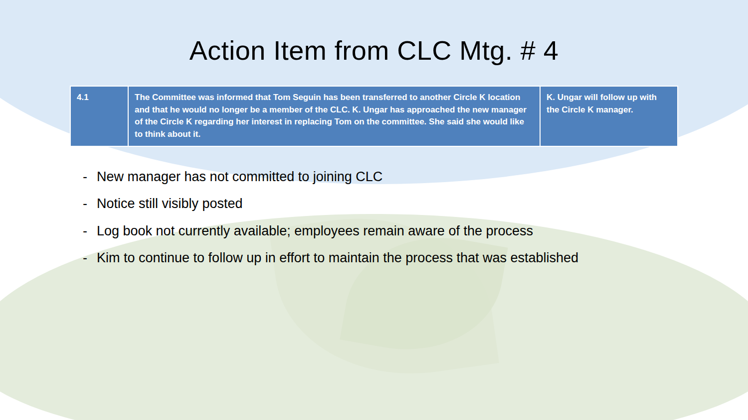Action Item from CLC Mtg. # 4
| 4.1 | The Committee was informed that Tom Seguin has been transferred to another Circle K location and that he would no longer be a member of the CLC. K. Ungar has approached the new manager of the Circle K regarding her interest in replacing Tom on the committee. She said she would like to think about it. | K. Ungar will follow up with the Circle K manager. |
New manager has not committed to joining CLC
Notice still visibly posted
Log book not currently available; employees remain aware of the process
Kim to continue to follow up in effort to maintain the process that was established